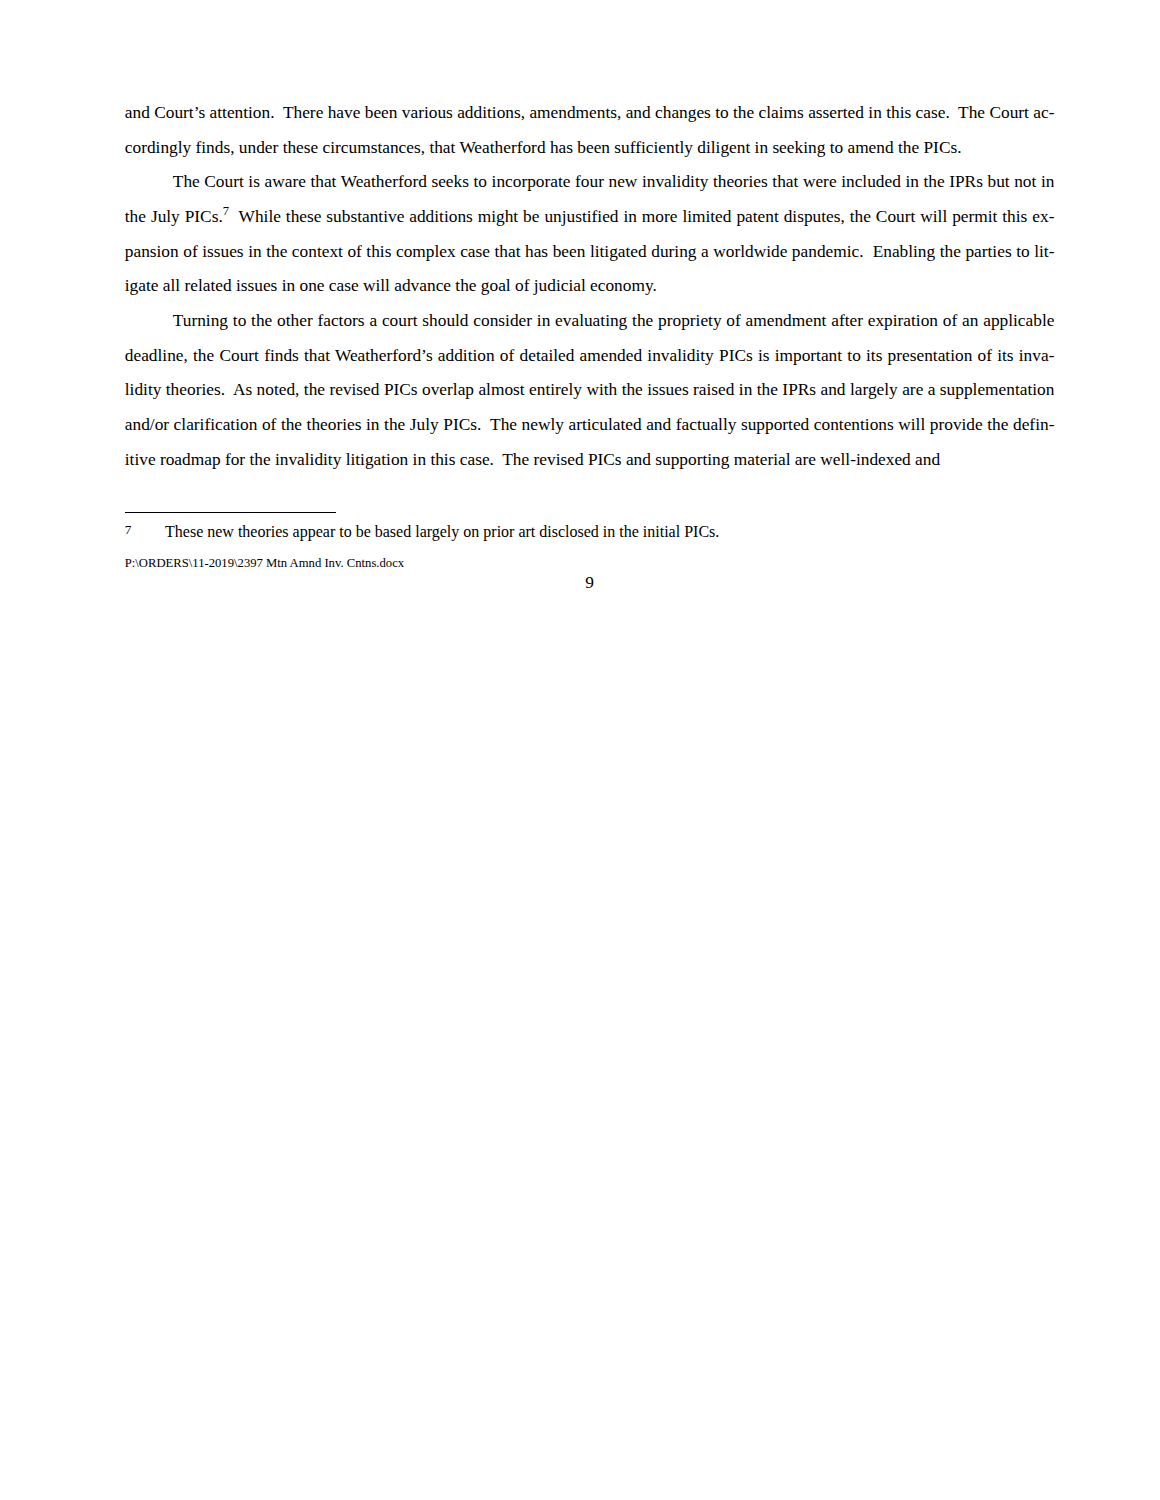and Court’s attention. There have been various additions, amendments, and changes to the claims asserted in this case. The Court accordingly finds, under these circumstances, that Weatherford has been sufficiently diligent in seeking to amend the PICs.
The Court is aware that Weatherford seeks to incorporate four new invalidity theories that were included in the IPRs but not in the July PICs.7 While these substantive additions might be unjustified in more limited patent disputes, the Court will permit this expansion of issues in the context of this complex case that has been litigated during a worldwide pandemic. Enabling the parties to litigate all related issues in one case will advance the goal of judicial economy.
Turning to the other factors a court should consider in evaluating the propriety of amendment after expiration of an applicable deadline, the Court finds that Weatherford’s addition of detailed amended invalidity PICs is important to its presentation of its invalidity theories. As noted, the revised PICs overlap almost entirely with the issues raised in the IPRs and largely are a supplementation and/or clarification of the theories in the July PICs. The newly articulated and factually supported contentions will provide the definitive roadmap for the invalidity litigation in this case. The revised PICs and supporting material are well-indexed and
7
These new theories appear to be based largely on prior art disclosed in the initial PICs.
P:\ORDERS\11-2019\2397 Mtn Amnd Inv. Cntns.docx
9